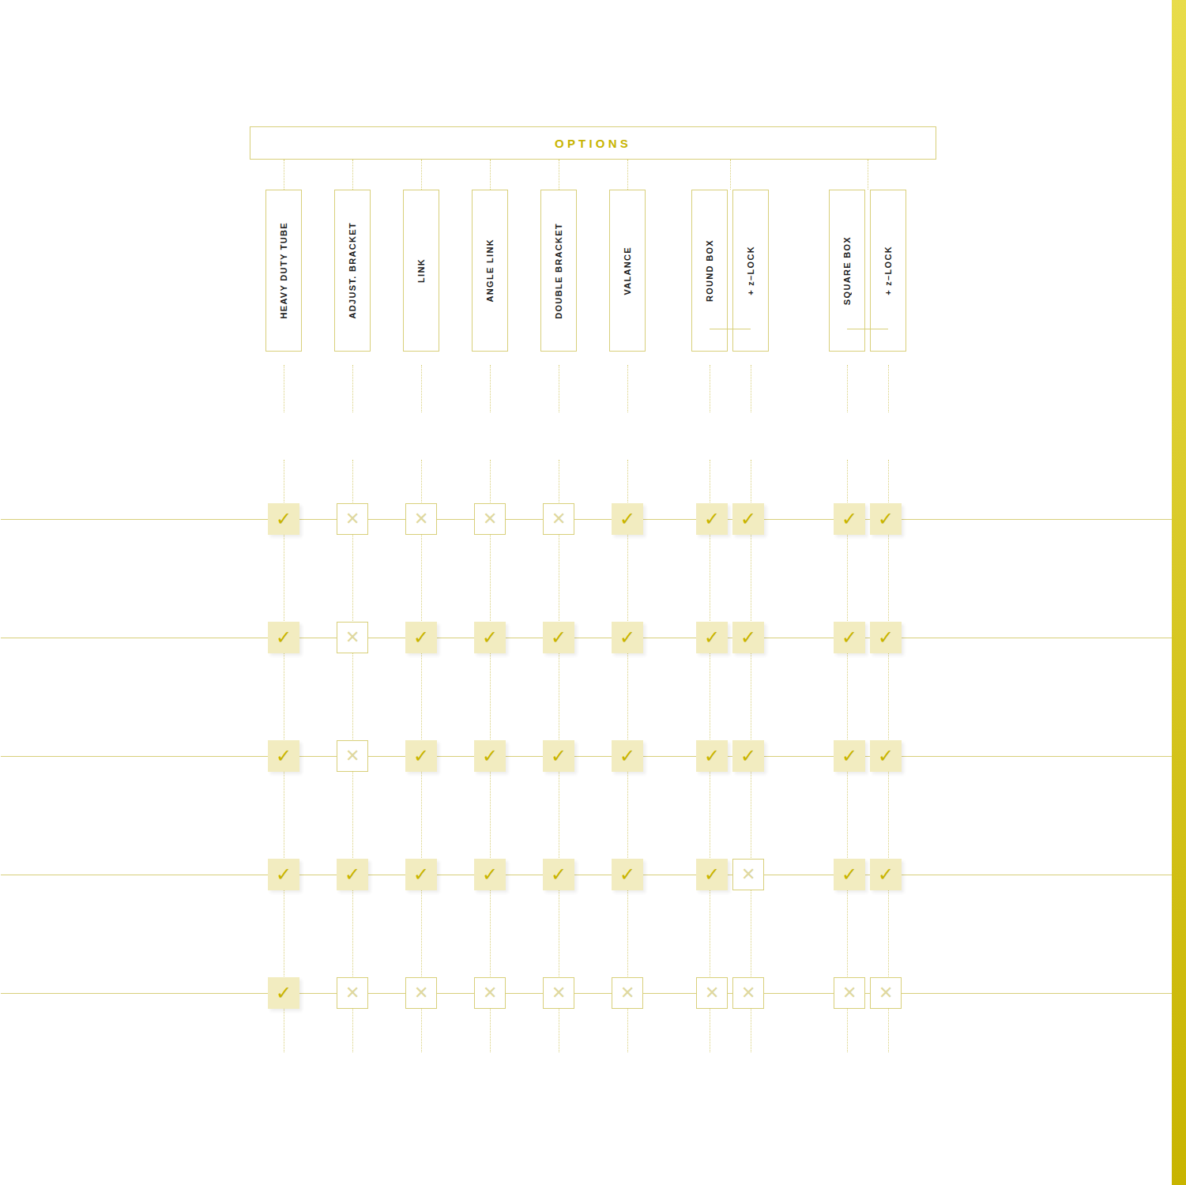OPTIONS
HEAVY DUTY TUBE
ADJUST. BRACKET
LINK
ANGLE LINK
DOUBLE BRACKET
VALANCE
ROUND BOX
+ z–LOCK
SQUARE BOX
+ z–LOCK
✓
✕
✕
✕
✕
✓
✓
✓
✓
✓
✓
✕
✓
✓
✓
✓
✓
✓
✓
✓
✓
✕
✓
✓
✓
✓
✓
✓
✓
✓
✓
✓
✓
✓
✓
✓
✓
✕
✓
✓
✓
✕
✕
✕
✕
✕
✕
✕
✕
✕